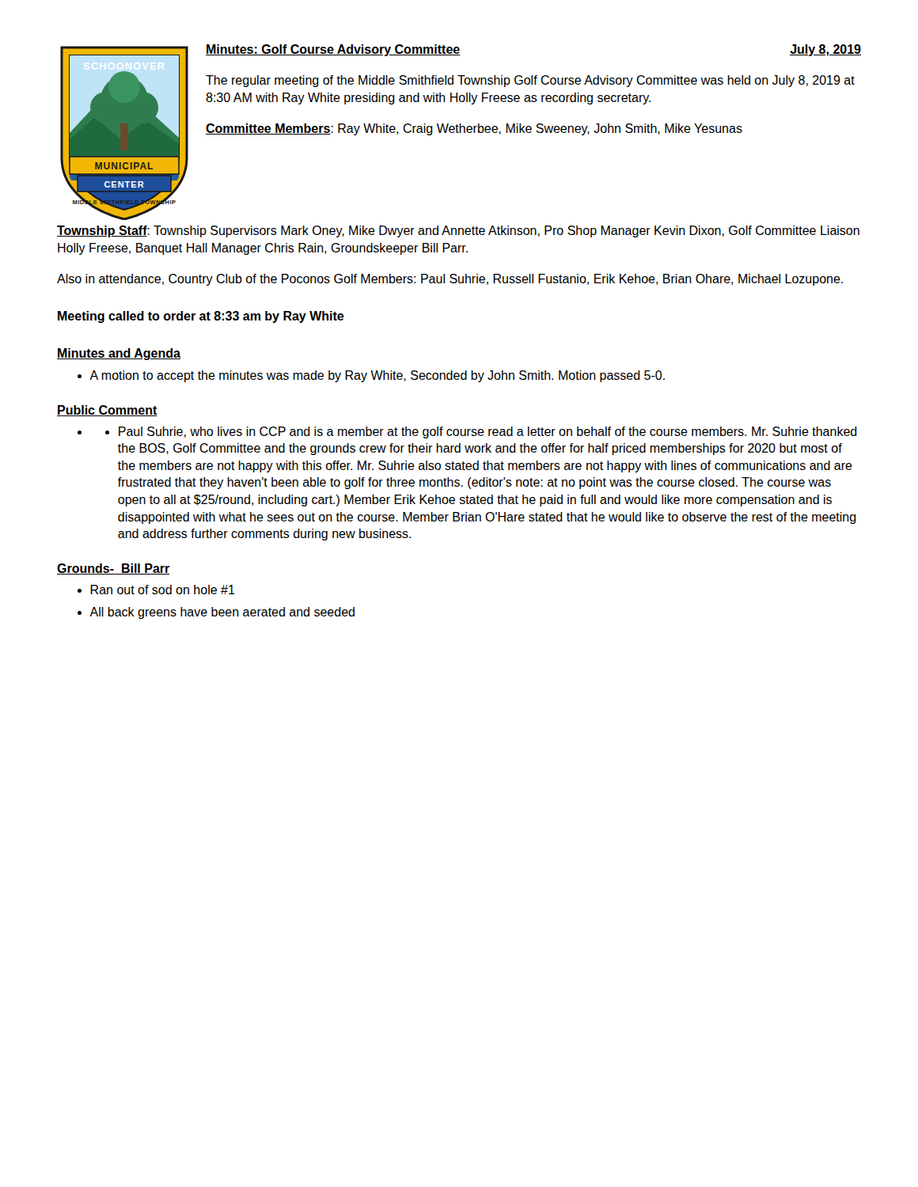SCHOONOVER MUNICIPAL CENTER MIDDLE SMITHFIELD TOWNSHIP
Minutes: Golf Course Advisory Committee July 8, 2019
The regular meeting of the Middle Smithfield Township Golf Course Advisory Committee was held on July 8, 2019 at 8:30 AM with Ray White presiding and with Holly Freese as recording secretary.
Committee Members: Ray White, Craig Wetherbee, Mike Sweeney, John Smith, Mike Yesunas
Township Staff: Township Supervisors Mark Oney, Mike Dwyer and Annette Atkinson, Pro Shop Manager Kevin Dixon, Golf Committee Liaison Holly Freese, Banquet Hall Manager Chris Rain, Groundskeeper Bill Parr.
Also in attendance, Country Club of the Poconos Golf Members: Paul Suhrie, Russell Fustanio, Erik Kehoe, Brian Ohare, Michael Lozupone.
Meeting called to order at 8:33 am by Ray White
Minutes and Agenda
A motion to accept the minutes was made by Ray White, Seconded by John Smith. Motion passed 5-0.
Public Comment
Paul Suhrie, who lives in CCP and is a member at the golf course read a letter on behalf of the course members. Mr. Suhrie thanked the BOS, Golf Committee and the grounds crew for their hard work and the offer for half priced memberships for 2020 but most of the members are not happy with this offer. Mr. Suhrie also stated that members are not happy with lines of communications and are frustrated that they haven't been able to golf for three months. (editor's note: at no point was the course closed. The course was open to all at $25/round, including cart.) Member Erik Kehoe stated that he paid in full and would like more compensation and is disappointed with what he sees out on the course. Member Brian O'Hare stated that he would like to observe the rest of the meeting and address further comments during new business.
Grounds- Bill Parr
Ran out of sod on hole #1
All back greens have been aerated and seeded